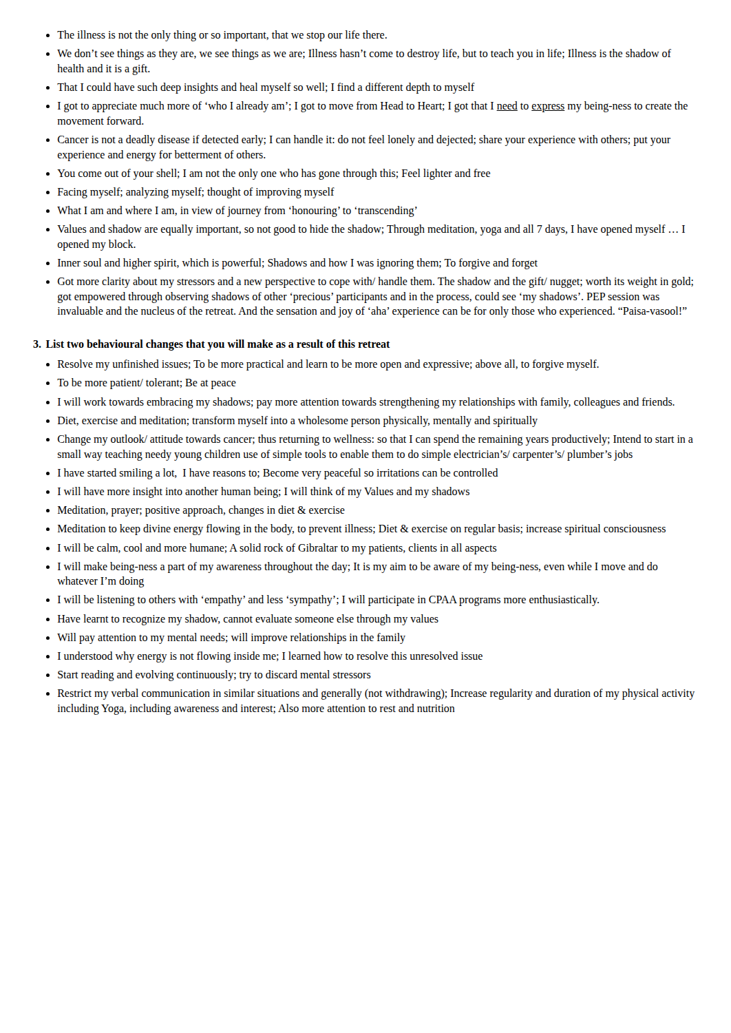The illness is not the only thing or so important, that we stop our life there.
We don’t see things as they are, we see things as we are; Illness hasn’t come to destroy life, but to teach you in life; Illness is the shadow of health and it is a gift.
That I could have such deep insights and heal myself so well; I find a different depth to myself
I got to appreciate much more of ‘who I already am’; I got to move from Head to Heart; I got that I need to express my being-ness to create the movement forward.
Cancer is not a deadly disease if detected early; I can handle it: do not feel lonely and dejected; share your experience with others; put your experience and energy for betterment of others.
You come out of your shell; I am not the only one who has gone through this; Feel lighter and free
Facing myself; analyzing myself; thought of improving myself
What I am and where I am, in view of journey from ‘honouring’ to ‘transcending’
Values and shadow are equally important, so not good to hide the shadow; Through meditation, yoga and all 7 days, I have opened myself … I opened my block.
Inner soul and higher spirit, which is powerful; Shadows and how I was ignoring them; To forgive and forget
Got more clarity about my stressors and a new perspective to cope with/ handle them. The shadow and the gift/ nugget; worth its weight in gold; got empowered through observing shadows of other ‘precious’ participants and in the process, could see ‘my shadows’. PEP session was invaluable and the nucleus of the retreat. And the sensation and joy of ‘aha’ experience can be for only those who experienced. “Paisa-vasool!”
3. List two behavioural changes that you will make as a result of this retreat
Resolve my unfinished issues; To be more practical and learn to be more open and expressive; above all, to forgive myself.
To be more patient/ tolerant; Be at peace
I will work towards embracing my shadows; pay more attention towards strengthening my relationships with family, colleagues and friends.
Diet, exercise and meditation; transform myself into a wholesome person physically, mentally and spiritually
Change my outlook/ attitude towards cancer; thus returning to wellness: so that I can spend the remaining years productively; Intend to start in a small way teaching needy young children use of simple tools to enable them to do simple electrician’s/ carpenter’s/ plumber’s jobs
I have started smiling a lot, I have reasons to; Become very peaceful so irritations can be controlled
I will have more insight into another human being; I will think of my Values and my shadows
Meditation, prayer; positive approach, changes in diet & exercise
Meditation to keep divine energy flowing in the body, to prevent illness; Diet & exercise on regular basis; increase spiritual consciousness
I will be calm, cool and more humane; A solid rock of Gibraltar to my patients, clients in all aspects
I will make being-ness a part of my awareness throughout the day; It is my aim to be aware of my being-ness, even while I move and do whatever I’m doing
I will be listening to others with ‘empathy’ and less ‘sympathy’; I will participate in CPAA programs more enthusiastically.
Have learnt to recognize my shadow, cannot evaluate someone else through my values
Will pay attention to my mental needs; will improve relationships in the family
I understood why energy is not flowing inside me; I learned how to resolve this unresolved issue
Start reading and evolving continuously; try to discard mental stressors
Restrict my verbal communication in similar situations and generally (not withdrawing); Increase regularity and duration of my physical activity including Yoga, including awareness and interest; Also more attention to rest and nutrition